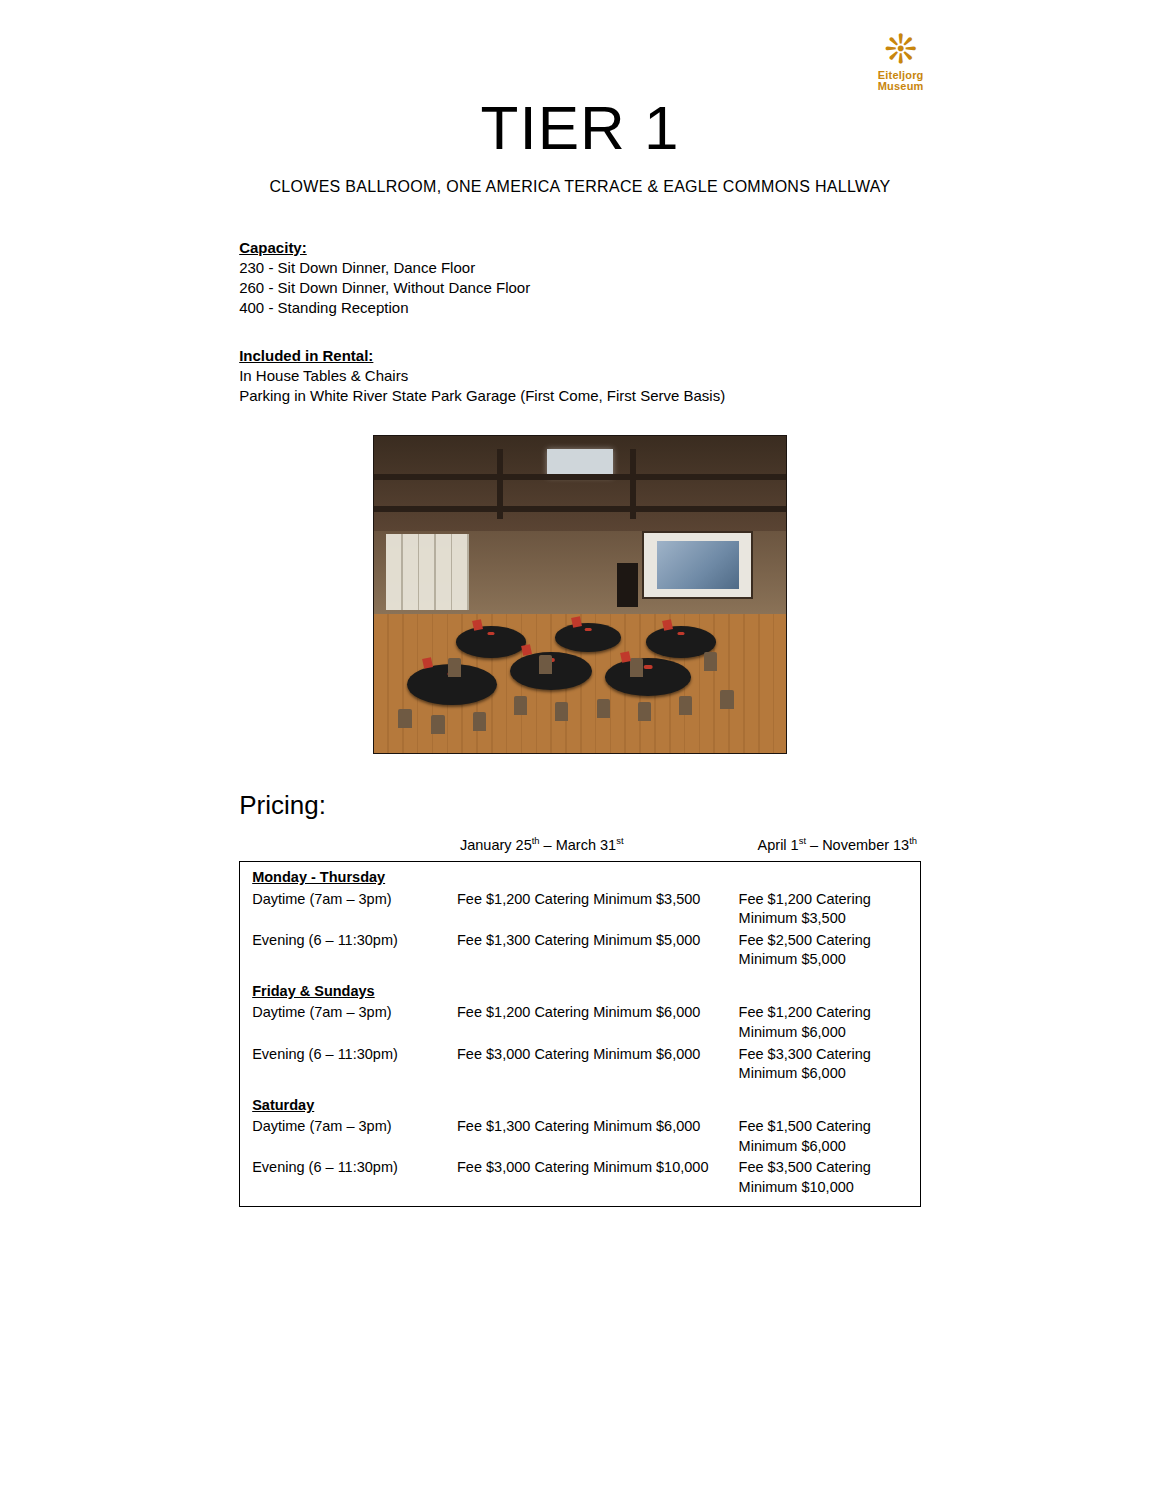❊ Eiteljorg
Museum
TIER 1
CLOWES BALLROOM, ONE AMERICA TERRACE & EAGLE COMMONS HALLWAY
Capacity:
230 - Sit Down Dinner, Dance Floor
260 - Sit Down Dinner, Without Dance Floor
400 - Standing Reception
Included in Rental:
In House Tables & Chairs
Parking in White River State Park Garage (First Come, First Serve Basis)
Pricing:
| | January 25 th – March 31 st | April 1 st – November 13 th |
| --- | --- | --- |
| Monday - Thursday | | |
| Daytime (7am – 3pm) | Fee $1,200 Catering Minimum $3,500 | Fee $1,200 Catering Minimum $3,500 |
| Evening (6 – 11:30pm) | Fee $1,300 Catering Minimum $5,000 | Fee $2,500 Catering Minimum $5,000 |
| Friday & Sundays | | |
| Daytime (7am – 3pm) | Fee $1,200 Catering Minimum $6,000 | Fee $1,200 Catering Minimum $6,000 |
| Evening (6 – 11:30pm) | Fee $3,000 Catering Minimum $6,000 | Fee $3,300 Catering Minimum $6,000 |
| Saturday | | |
| Daytime (7am – 3pm) | Fee $1,300 Catering Minimum $6,000 | Fee $1,500 Catering Minimum $6,000 |
| Evening (6 – 11:30pm) | Fee $3,000 Catering Minimum $10,000 | Fee $3,500 Catering Minimum $10,000 |